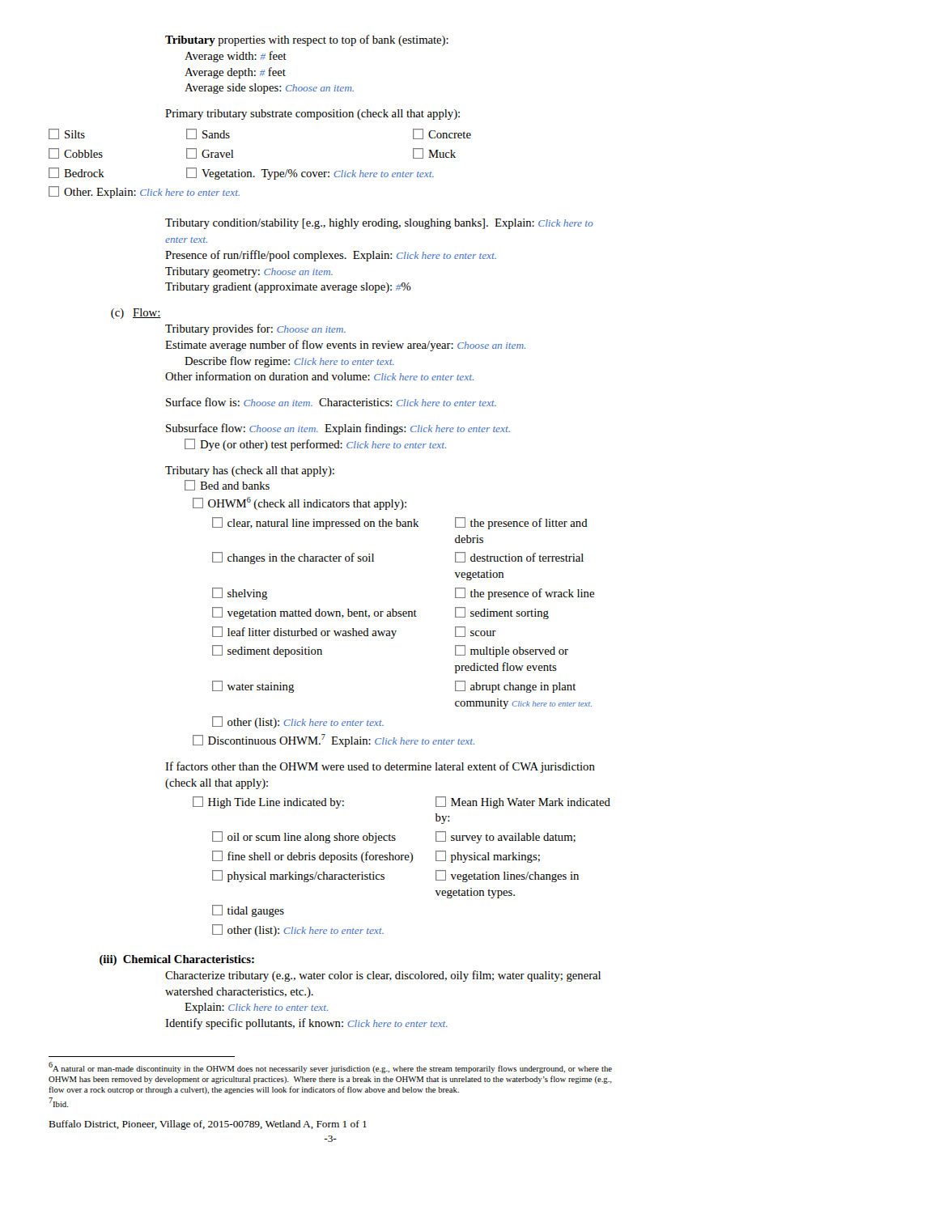Tributary properties with respect to top of bank (estimate):
Average width: # feet
Average depth: # feet
Average side slopes: Choose an item.
Primary tributary substrate composition (check all that apply):
| Silts | Sands | Concrete |
| Cobbles | Gravel | Muck |
| Bedrock | Vegetation. Type/% cover: Click here to enter text. |
| Other. Explain: Click here to enter text. |
Tributary condition/stability [e.g., highly eroding, sloughing banks]. Explain: Click here to enter text.
Presence of run/riffle/pool complexes. Explain: Click here to enter text.
Tributary geometry: Choose an item.
Tributary gradient (approximate average slope): #%
(c) Flow:
Tributary provides for: Choose an item.
Estimate average number of flow events in review area/year: Choose an item.
Describe flow regime: Click here to enter text.
Other information on duration and volume: Click here to enter text.
Surface flow is: Choose an item. Characteristics: Click here to enter text.
Subsurface flow: Choose an item. Explain findings: Click here to enter text.
Dye (or other) test performed: Click here to enter text.
Tributary has (check all that apply):
Bed and banks
OHWM6 (check all indicators that apply):
| clear, natural line impressed on the bank | the presence of litter and debris |
| changes in the character of soil | destruction of terrestrial vegetation |
| shelving | the presence of wrack line |
| vegetation matted down, bent, or absent | sediment sorting |
| leaf litter disturbed or washed away | scour |
| sediment deposition | multiple observed or predicted flow events |
| water staining | abrupt change in plant community Click here to enter text. |
| other (list): Click here to enter text. |
Discontinuous OHWM.7 Explain: Click here to enter text.
If factors other than the OHWM were used to determine lateral extent of CWA jurisdiction (check all that apply):
| High Tide Line indicated by: | Mean High Water Mark indicated by: |
| oil or scum line along shore objects | survey to available datum; |
| fine shell or debris deposits (foreshore) | physical markings; |
| physical markings/characteristics | vegetation lines/changes in vegetation types. |
| tidal gauges | |
| other (list): Click here to enter text. | |
(iii) Chemical Characteristics:
Characterize tributary (e.g., water color is clear, discolored, oily film; water quality; general watershed characteristics, etc.).
Explain: Click here to enter text.
Identify specific pollutants, if known: Click here to enter text.
6A natural or man-made discontinuity in the OHWM does not necessarily sever jurisdiction (e.g., where the stream temporarily flows underground, or where the OHWM has been removed by development or agricultural practices). Where there is a break in the OHWM that is unrelated to the waterbody’s flow regime (e.g., flow over a rock outcrop or through a culvert), the agencies will look for indicators of flow above and below the break.
7Ibid.
Buffalo District, Pioneer, Village of, 2015-00789, Wetland A, Form 1 of 1
-3-